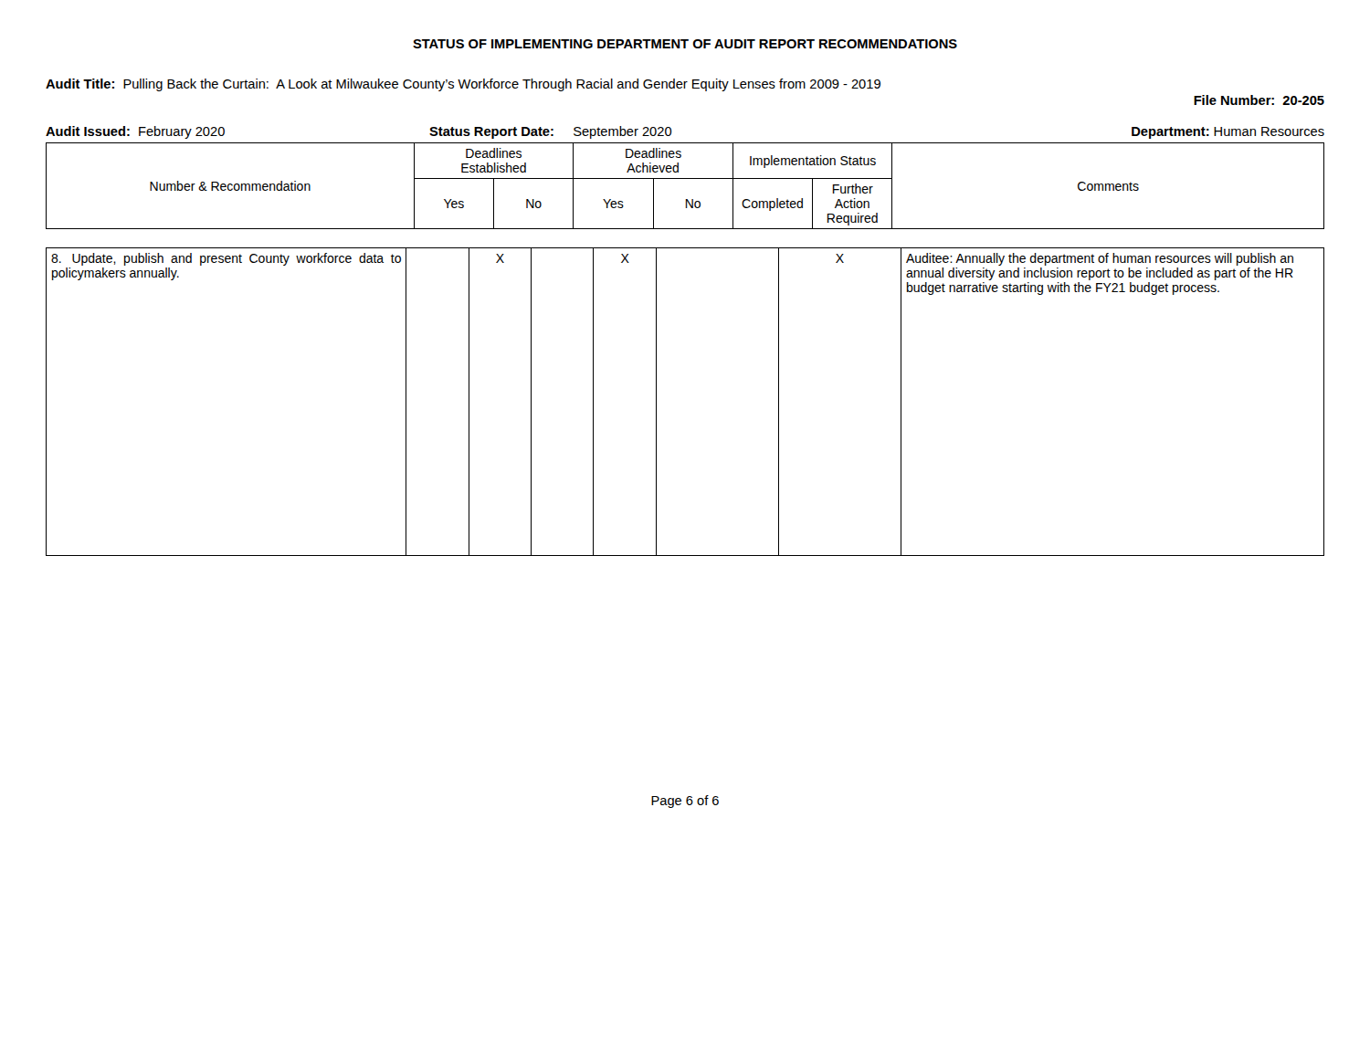STATUS OF IMPLEMENTING DEPARTMENT OF AUDIT REPORT RECOMMENDATIONS
Audit Title: Pulling Back the Curtain: A Look at Milwaukee County’s Workforce Through Racial and Gender Equity Lenses from 2009 - 2019
File Number: 20-205
Audit Issued: February 2020
Status Report Date: September 2020
Department: Human Resources
| Number & Recommendation | Deadlines Established | Deadlines Achieved | Implementation Status | Comments |
| --- | --- | --- | --- | --- |
| Yes | No | Yes | No | Completed | Further Action Required |
| 8. Update, publish and present County workforce data to policymakers annually. | | X | | X | | X | Auditee: Annually the department of human resources will publish an annual diversity and inclusion report to be included as part of the HR budget narrative starting with the FY21 budget process. |
Page 6 of 6